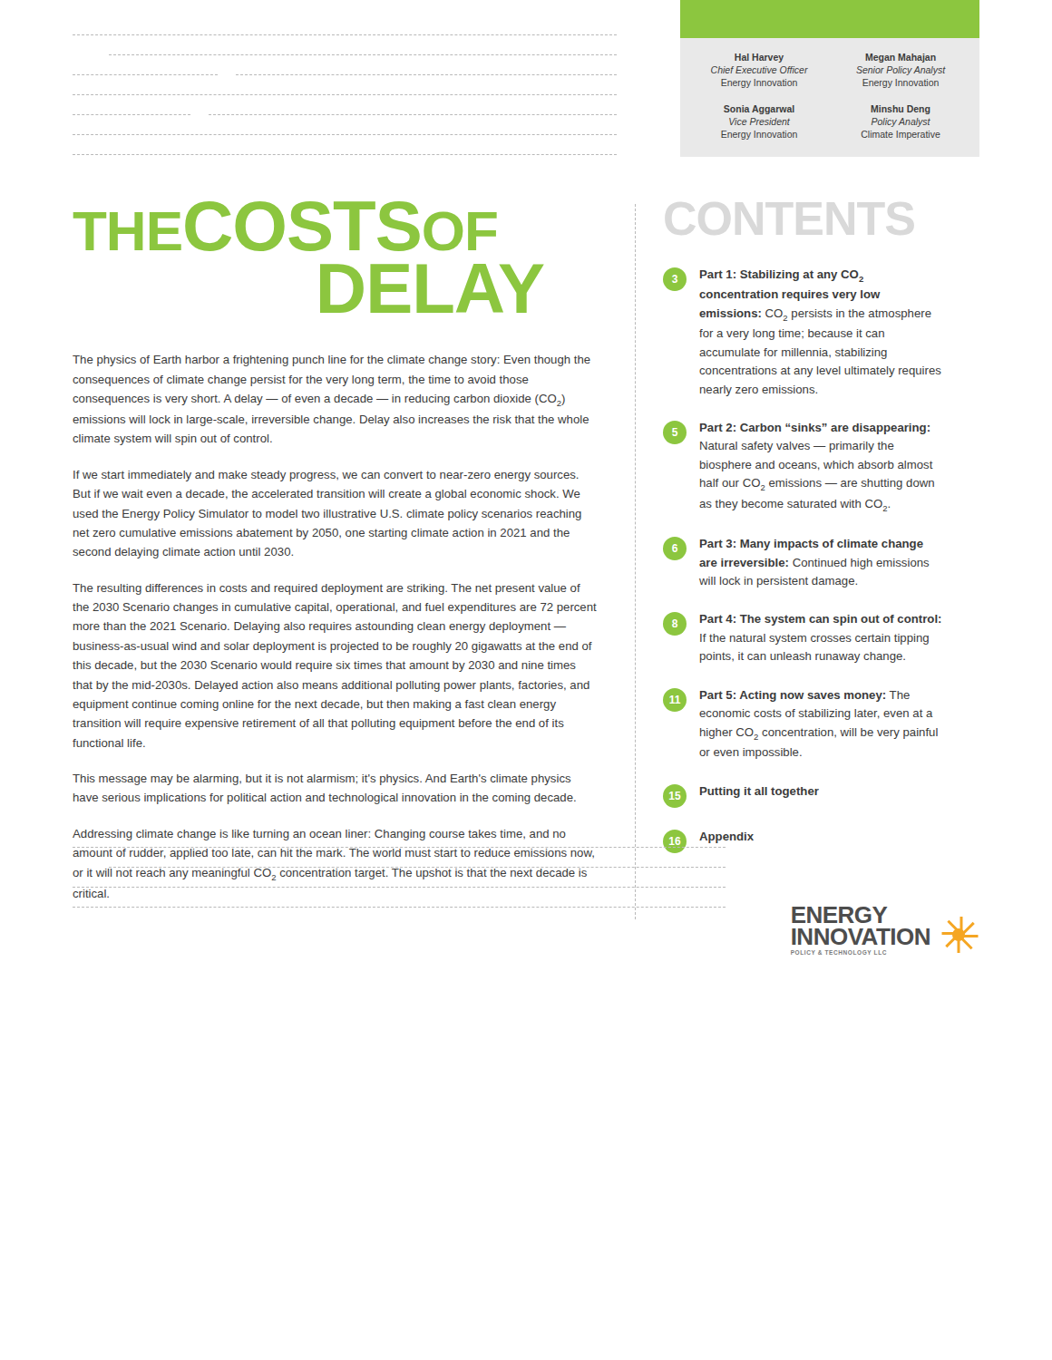Hal Harvey Chief Executive Officer Energy Innovation
Megan Mahajan Senior Policy Analyst Energy Innovation
Sonia Aggarwal Vice President Energy Innovation
Minshu Deng Policy Analyst Climate Imperative
THE COSTS OF DELAY
The physics of Earth harbor a frightening punch line for the climate change story: Even though the consequences of climate change persist for the very long term, the time to avoid those consequences is very short. A delay — of even a decade — in reducing carbon dioxide (CO2) emissions will lock in large-scale, irreversible change. Delay also increases the risk that the whole climate system will spin out of control.
If we start immediately and make steady progress, we can convert to near-zero energy sources. But if we wait even a decade, the accelerated transition will create a global economic shock. We used the Energy Policy Simulator to model two illustrative U.S. climate policy scenarios reaching net zero cumulative emissions abatement by 2050, one starting climate action in 2021 and the second delaying climate action until 2030.
The resulting differences in costs and required deployment are striking. The net present value of the 2030 Scenario changes in cumulative capital, operational, and fuel expenditures are 72 percent more than the 2021 Scenario. Delaying also requires astounding clean energy deployment — business-as-usual wind and solar deployment is projected to be roughly 20 gigawatts at the end of this decade, but the 2030 Scenario would require six times that amount by 2030 and nine times that by the mid-2030s. Delayed action also means additional polluting power plants, factories, and equipment continue coming online for the next decade, but then making a fast clean energy transition will require expensive retirement of all that polluting equipment before the end of its functional life.
This message may be alarming, but it is not alarmism; it's physics. And Earth's climate physics have serious implications for political action and technological innovation in the coming decade.
Addressing climate change is like turning an ocean liner: Changing course takes time, and no amount of rudder, applied too late, can hit the mark. The world must start to reduce emissions now, or it will not reach any meaningful CO2 concentration target. The upshot is that the next decade is critical.
CONTENTS
3
Part 1: Stabilizing at any CO2 concentration requires very low emissions: CO2 persists in the atmosphere for a very long time; because it can accumulate for millennia, stabilizing concentrations at any level ultimately requires nearly zero emissions.
5
Part 2: Carbon “sinks” are disappearing: Natural safety valves — primarily the biosphere and oceans, which absorb almost half our CO2 emissions — are shutting down as they become saturated with CO2.
6
Part 3: Many impacts of climate change are irreversible: Continued high emissions will lock in persistent damage.
8
Part 4: The system can spin out of control: If the natural system crosses certain tipping points, it can unleash runaway change.
11
Part 5: Acting now saves money: The economic costs of stabilizing later, even at a higher CO2 concentration, will be very painful or even impossible.
15
Putting it all together
16
Appendix
ENERGY
INNOVATION POLICY & TECHNOLOGY LLC